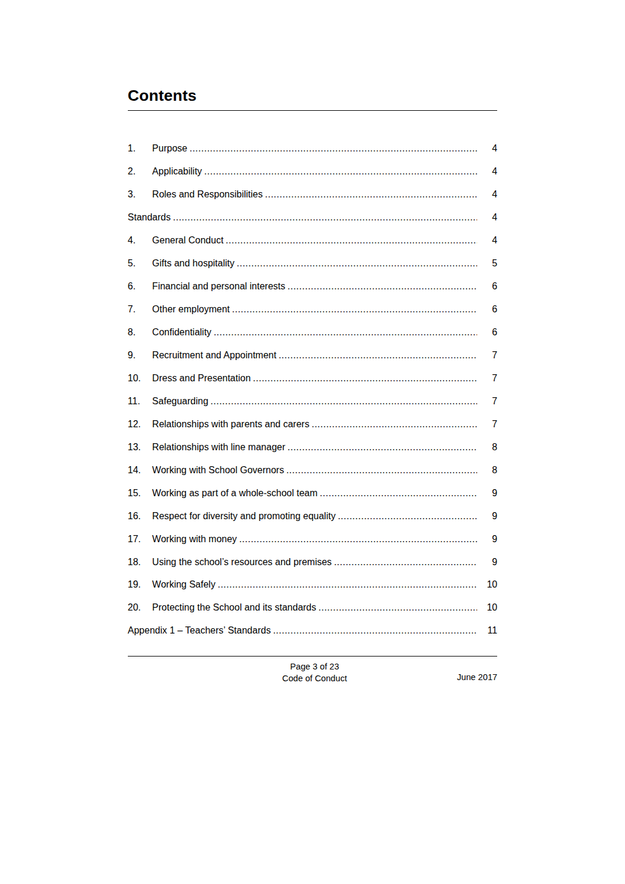Contents
1. Purpose .................................................................................................................................. 4
2. Applicability .......................................................................................................................... 4
3. Roles and Responsibilities ....................................................................................................... 4
Standards ................................................................................................................................................. 4
4. General Conduct ................................................................................................................. 4
5. Gifts and hospitality ............................................................................................................. 5
6. Financial and personal interests ............................................................................................. 6
7. Other employment .............................................................................................................. 6
8. Confidentiality ..................................................................................................................... 6
9. Recruitment and Appointment ............................................................................................... 7
10. Dress and Presentation ......................................................................................................... 7
11. Safeguarding ....................................................................................................................... 7
12. Relationships with parents and carers ..................................................................................... 7
13. Relationships with line manager ............................................................................................. 8
14. Working with School Governors ............................................................................................. 8
15. Working as part of a whole-school team ................................................................................. 9
16. Respect for diversity and promoting equality ....................................................................... 9
17. Working with money ............................................................................................................. 9
18. Using the school’s resources and premises ......................................................................... 9
19. Working Safely ..................................................................................................................... 10
20. Protecting the School and its standards ................................................................................. 10
Appendix 1 – Teachers’ Standards ..................................................................................................... 11
Page 3 of 23
Code of Conduct
June 2017